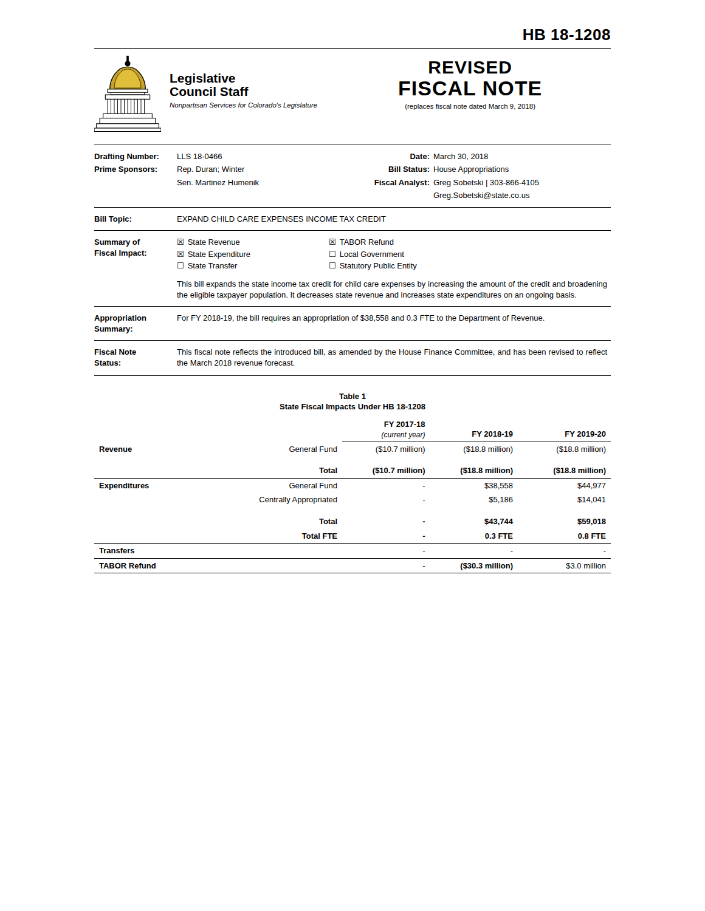HB 18-1208
Legislative
Council Staff
Nonpartisan Services for Colorado's Legislature
REVISED
FISCAL NOTE
(replaces fiscal note dated March 9, 2018)
| Drafting Number: | LLS 18-0466 | Date: | March 30, 2018 |
| Prime Sponsors: | Rep. Duran; Winter | Bill Status: | House Appropriations |
| | Sen. Martinez Humenik | Fiscal Analyst: | Greg Sobetski / 303-866-4105 |
| | | | Greg.Sobetski@state.co.us |
| Bill Topic: | EXPAND CHILD CARE EXPENSES INCOME TAX CREDIT |
| Summary of Fiscal Impact: | ☒ State Revenue ☒ State Expenditure ☐ State Transfer ☒ TABOR Refund ☐ Local Government ☐ Statutory Public Entity This bill expands the state income tax credit for child care expenses by increasing the amount of the credit and broadening the eligible taxpayer population. It decreases state revenue and increases state expenditures on an ongoing basis. |
| Appropriation Summary: | For FY 2018-19, the bill requires an appropriation of $38,558 and 0.3 FTE to the Department of Revenue. |
| Fiscal Note Status: | This fiscal note reflects the introduced bill, as amended by the House Finance Committee, and has been revised to reflect the March 2018 revenue forecast. |
Table 1
State Fiscal Impacts Under HB 18-1208
| | | FY 2017-18 (current year) | FY 2018-19 | FY 2019-20 |
| --- | --- | --- | --- | --- |
| Revenue | General Fund | ($10.7 million) | ($18.8 million) | ($18.8 million) |
| | Total | ($10.7 million) | ($18.8 million) | ($18.8 million) |
| Expenditures | General Fund | - | $38,558 | $44,977 |
| | Centrally Appropriated | - | $5,186 | $14,041 |
| | Total | - | $43,744 | $59,018 |
| | Total FTE | - | 0.3 FTE | 0.8 FTE |
| Transfers | | - | - | - |
| TABOR Refund | | - | ($30.3 million) | $3.0 million |